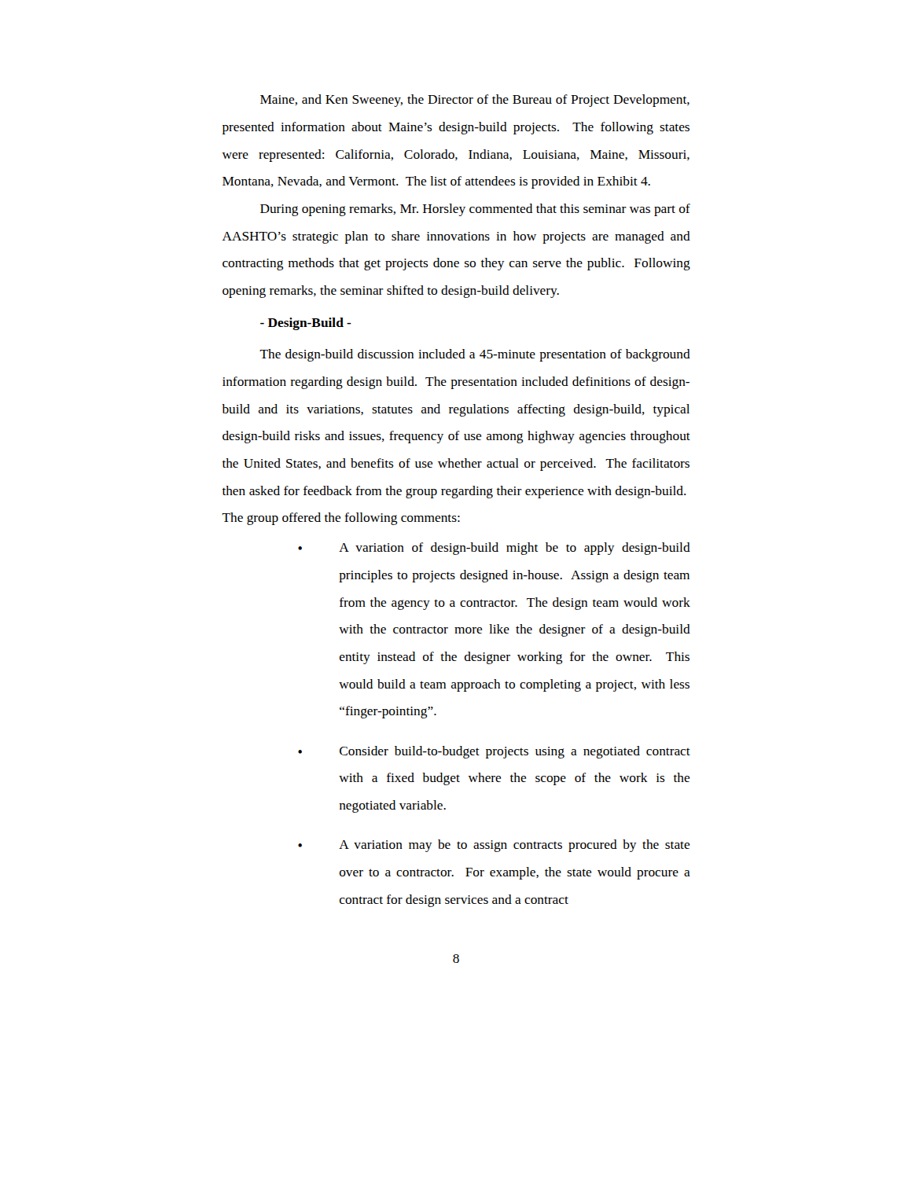Maine, and Ken Sweeney, the Director of the Bureau of Project Development, presented information about Maine’s design-build projects. The following states were represented: California, Colorado, Indiana, Louisiana, Maine, Missouri, Montana, Nevada, and Vermont. The list of attendees is provided in Exhibit 4.
During opening remarks, Mr. Horsley commented that this seminar was part of AASHTO’s strategic plan to share innovations in how projects are managed and contracting methods that get projects done so they can serve the public. Following opening remarks, the seminar shifted to design-build delivery.
- Design-Build -
The design-build discussion included a 45-minute presentation of background information regarding design build. The presentation included definitions of design-build and its variations, statutes and regulations affecting design-build, typical design-build risks and issues, frequency of use among highway agencies throughout the United States, and benefits of use whether actual or perceived. The facilitators then asked for feedback from the group regarding their experience with design-build. The group offered the following comments:
A variation of design-build might be to apply design-build principles to projects designed in-house. Assign a design team from the agency to a contractor. The design team would work with the contractor more like the designer of a design-build entity instead of the designer working for the owner. This would build a team approach to completing a project, with less “finger-pointing”.
Consider build-to-budget projects using a negotiated contract with a fixed budget where the scope of the work is the negotiated variable.
A variation may be to assign contracts procured by the state over to a contractor. For example, the state would procure a contract for design services and a contract
8